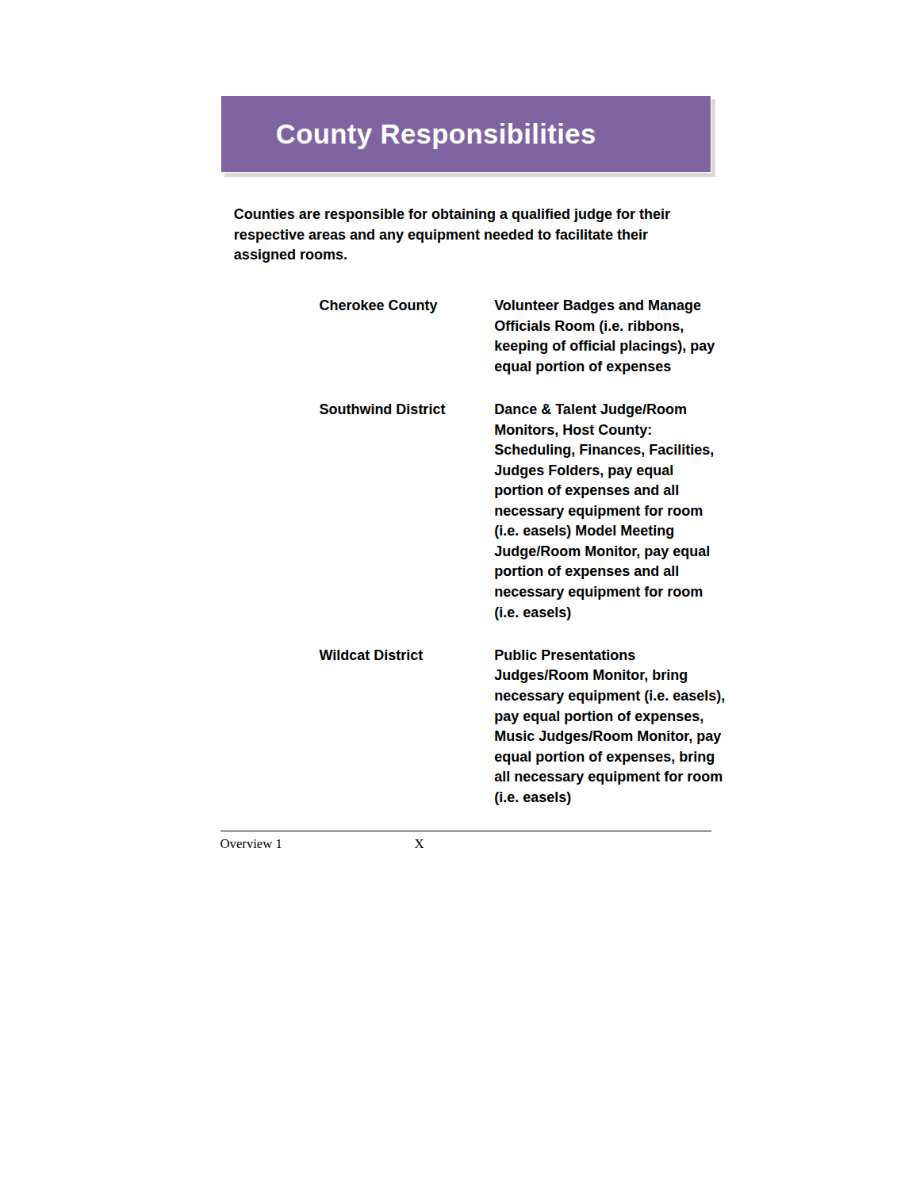County Responsibilities
Counties are responsible for obtaining a qualified judge for their respective areas and any equipment needed to facilitate their assigned rooms.
| Cherokee County | Volunteer Badges and Manage Officials Room (i.e. ribbons, keeping of official placings), pay equal portion of expenses |
| Southwind District | Dance & Talent Judge/Room Monitors, Host County: Scheduling, Finances, Facilities, Judges Folders, pay equal portion of expenses and all necessary equipment for room (i.e. easels) Model Meeting Judge/Room Monitor, pay equal portion of expenses and all necessary equipment for room (i.e. easels) |
| Wildcat District | Public Presentations Judges/Room Monitor, bring necessary equipment (i.e. easels), pay equal portion of expenses, Music Judges/Room Monitor, pay equal portion of expenses, bring all necessary equipment for room (i.e. easels) |
Overview 1 X